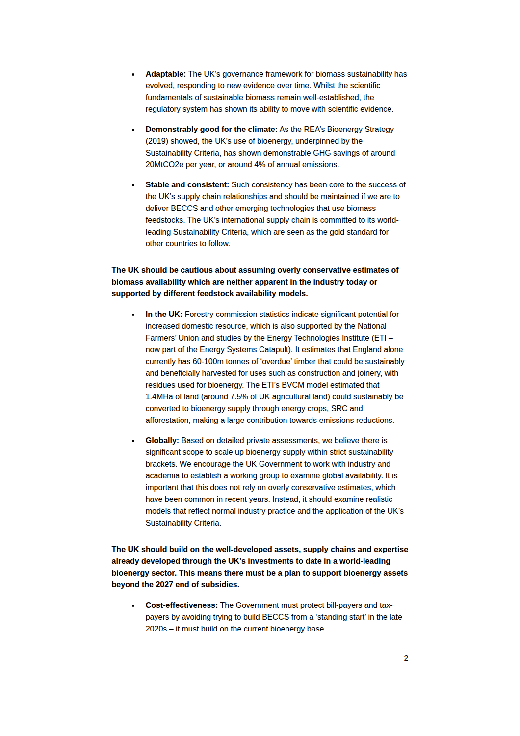Adaptable: The UK’s governance framework for biomass sustainability has evolved, responding to new evidence over time. Whilst the scientific fundamentals of sustainable biomass remain well-established, the regulatory system has shown its ability to move with scientific evidence.
Demonstrably good for the climate: As the REA’s Bioenergy Strategy (2019) showed, the UK’s use of bioenergy, underpinned by the Sustainability Criteria, has shown demonstrable GHG savings of around 20MtCO2e per year, or around 4% of annual emissions.
Stable and consistent: Such consistency has been core to the success of the UK’s supply chain relationships and should be maintained if we are to deliver BECCS and other emerging technologies that use biomass feedstocks. The UK’s international supply chain is committed to its world-leading Sustainability Criteria, which are seen as the gold standard for other countries to follow.
The UK should be cautious about assuming overly conservative estimates of biomass availability which are neither apparent in the industry today or supported by different feedstock availability models.
In the UK: Forestry commission statistics indicate significant potential for increased domestic resource, which is also supported by the National Farmers’ Union and studies by the Energy Technologies Institute (ETI – now part of the Energy Systems Catapult). It estimates that England alone currently has 60-100m tonnes of ‘overdue’ timber that could be sustainably and beneficially harvested for uses such as construction and joinery, with residues used for bioenergy. The ETI’s BVCM model estimated that 1.4MHa of land (around 7.5% of UK agricultural land) could sustainably be converted to bioenergy supply through energy crops, SRC and afforestation, making a large contribution towards emissions reductions.
Globally: Based on detailed private assessments, we believe there is significant scope to scale up bioenergy supply within strict sustainability brackets. We encourage the UK Government to work with industry and academia to establish a working group to examine global availability. It is important that this does not rely on overly conservative estimates, which have been common in recent years. Instead, it should examine realistic models that reflect normal industry practice and the application of the UK’s Sustainability Criteria.
The UK should build on the well-developed assets, supply chains and expertise already developed through the UK’s investments to date in a world-leading bioenergy sector. This means there must be a plan to support bioenergy assets beyond the 2027 end of subsidies.
Cost-effectiveness: The Government must protect bill-payers and tax-payers by avoiding trying to build BECCS from a ‘standing start’ in the late 2020s – it must build on the current bioenergy base.
2